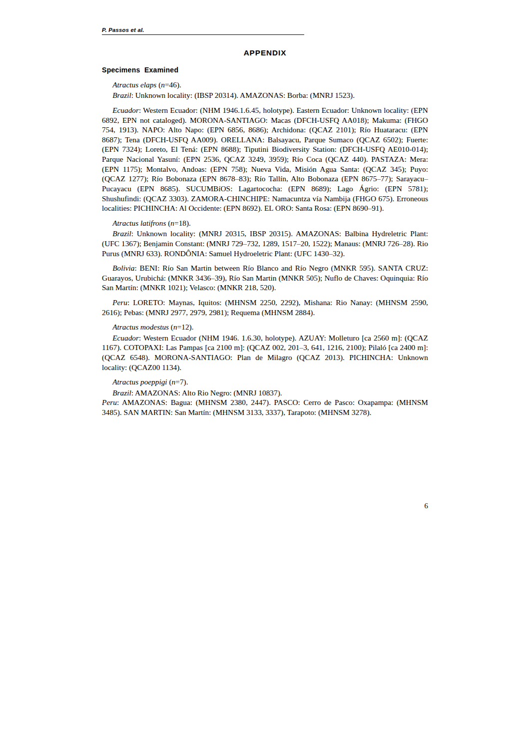P. Passos et al.
APPENDIX
Specimens Examined
Atractus elaps (n=46).
Brazil: Unknown locality: (IBSP 20314). AMAZONAS: Borba: (MNRJ 1523).
Ecuador: Western Ecuador: (NHM 1946.1.6.45, holotype). Eastern Ecuador: Unknown locality: (EPN 6892, EPN not cataloged). MORONA-SANTIAGO: Macas (DFCH-USFQ AA018); Makuma: (FHGO 754, 1913). NAPO: Alto Napo: (EPN 6856, 8686); Archidona: (QCAZ 2101); Río Huataracu: (EPN 8687); Tena (DFCH-USFQ AA009). ORELLANA: Balsayacu, Parque Sumaco (QCAZ 6502); Fuerte: (EPN 7324); Loreto, El Tená: (EPN 8688); Tiputini Biodiversity Station: (DFCH-USFQ AE010-014); Parque Nacional Yasuní: (EPN 2536, QCAZ 3249, 3959); Río Coca (QCAZ 440). PASTAZA: Mera: (EPN 1175); Montalvo, Andoas: (EPN 758); Nueva Vida, Misión Agua Santa: (QCAZ 345); Puyo: (QCAZ 1277); Río Bobonaza (EPN 8678–83); Río Tallín, Alto Bobonaza (EPN 8675–77); Sarayacu–Pucayacu (EPN 8685). SUCUMBíOS: Lagartococha: (EPN 8689); Lago Ágrio: (EPN 5781); Shushufindi: (QCAZ 3303). ZAMORA-CHINCHIPE: Namacuntza vía Nambija (FHGO 675). Erroneous localities: PICHINCHA: Al Occidente: (EPN 8692). EL ORO: Santa Rosa: (EPN 8690–91).
Atractus latifrons (n=18).
Brazil: Unknown locality: (MNRJ 20315, IBSP 20315). AMAZONAS: Balbina Hydreletric Plant: (UFC 1367); Benjamin Constant: (MNRJ 729–732, 1289, 1517–20, 1522); Manaus: (MNRJ 726–28). Rio Purus (MNRJ 633). RONDÔNIA: Samuel Hydroeletric Plant: (UFC 1430–32).
Bolivia: BENI: Río San Martin between Río Blanco and Río Negro (MNKR 595). SANTA CRUZ: Guarayos, Urubichá: (MNKR 3436–39), Río San Martin (MNKR 505); Nuflo de Chaves: Oquinquia: Río San Martín: (MNKR 1021); Velasco: (MNKR 218, 520).
Peru: LORETO: Maynas, Iquitos: (MHNSM 2250, 2292), Mishana: Rio Nanay: (MHNSM 2590, 2616); Pebas: (MNRJ 2977, 2979, 2981); Requema (MHNSM 2884).
Atractus modestus (n=12).
Ecuador: Western Ecuador (NHM 1946. 1.6.30, holotype). AZUAY: Molleturo [ca 2560 m]: (QCAZ 1167). COTOPAXI: Las Pampas [ca 2100 m]: (QCAZ 002, 201–3, 641, 1216, 2100); Pilaló [ca 2400 m]: (QCAZ 6548). MORONA-SANTIAGO: Plan de Milagro (QCAZ 2013). PICHINCHA: Unknown locality: (QCAZ00 1134).
Atractus poeppigi (n=7).
Brazil: AMAZONAS: Alto Rio Negro: (MNRJ 10837).
Peru: AMAZONAS: Bagua: (MHNSM 2380, 2447). PASCO: Cerro de Pasco: Oxapampa: (MHNSM 3485). SAN MARTIN: San Martín: (MHNSM 3133, 3337), Tarapoto: (MHNSM 3278).
6